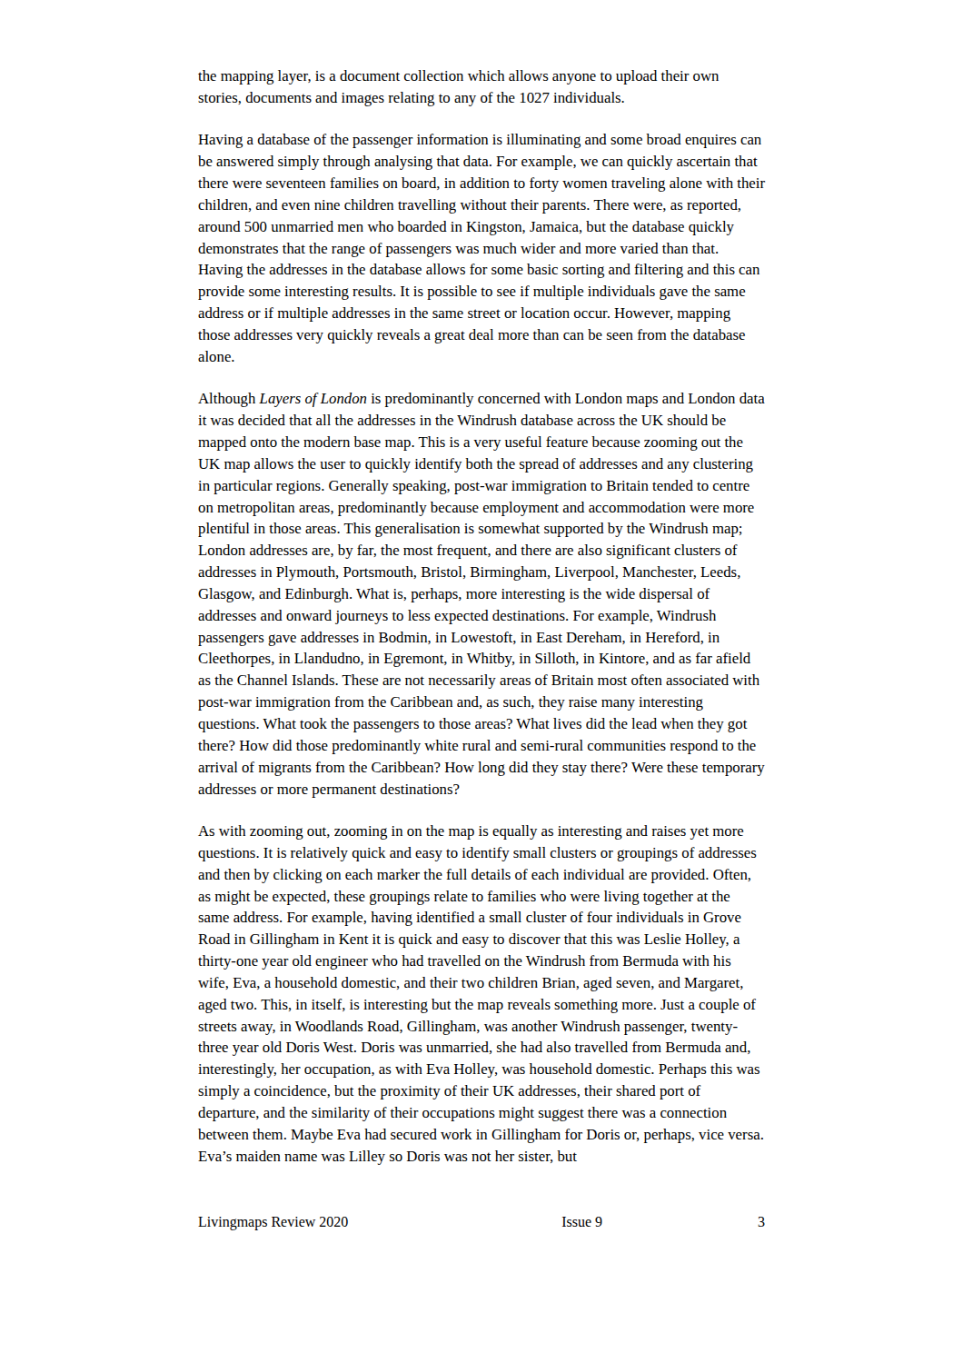the mapping layer, is a document collection which allows anyone to upload their own stories, documents and images relating to any of the 1027 individuals.
Having a database of the passenger information is illuminating and some broad enquires can be answered simply through analysing that data. For example, we can quickly ascertain that there were seventeen families on board, in addition to forty women traveling alone with their children, and even nine children travelling without their parents. There were, as reported, around 500 unmarried men who boarded in Kingston, Jamaica, but the database quickly demonstrates that the range of passengers was much wider and more varied than that. Having the addresses in the database allows for some basic sorting and filtering and this can provide some interesting results. It is possible to see if multiple individuals gave the same address or if multiple addresses in the same street or location occur. However, mapping those addresses very quickly reveals a great deal more than can be seen from the database alone.
Although Layers of London is predominantly concerned with London maps and London data it was decided that all the addresses in the Windrush database across the UK should be mapped onto the modern base map. This is a very useful feature because zooming out the UK map allows the user to quickly identify both the spread of addresses and any clustering in particular regions. Generally speaking, post-war immigration to Britain tended to centre on metropolitan areas, predominantly because employment and accommodation were more plentiful in those areas. This generalisation is somewhat supported by the Windrush map; London addresses are, by far, the most frequent, and there are also significant clusters of addresses in Plymouth, Portsmouth, Bristol, Birmingham, Liverpool, Manchester, Leeds, Glasgow, and Edinburgh. What is, perhaps, more interesting is the wide dispersal of addresses and onward journeys to less expected destinations. For example, Windrush passengers gave addresses in Bodmin, in Lowestoft, in East Dereham, in Hereford, in Cleethorpes, in Llandudno, in Egremont, in Whitby, in Silloth, in Kintore, and as far afield as the Channel Islands. These are not necessarily areas of Britain most often associated with post-war immigration from the Caribbean and, as such, they raise many interesting questions. What took the passengers to those areas? What lives did the lead when they got there? How did those predominantly white rural and semi-rural communities respond to the arrival of migrants from the Caribbean? How long did they stay there? Were these temporary addresses or more permanent destinations?
As with zooming out, zooming in on the map is equally as interesting and raises yet more questions. It is relatively quick and easy to identify small clusters or groupings of addresses and then by clicking on each marker the full details of each individual are provided. Often, as might be expected, these groupings relate to families who were living together at the same address. For example, having identified a small cluster of four individuals in Grove Road in Gillingham in Kent it is quick and easy to discover that this was Leslie Holley, a thirty-one year old engineer who had travelled on the Windrush from Bermuda with his wife, Eva, a household domestic, and their two children Brian, aged seven, and Margaret, aged two. This, in itself, is interesting but the map reveals something more. Just a couple of streets away, in Woodlands Road, Gillingham, was another Windrush passenger, twenty-three year old Doris West. Doris was unmarried, she had also travelled from Bermuda and, interestingly, her occupation, as with Eva Holley, was household domestic. Perhaps this was simply a coincidence, but the proximity of their UK addresses, their shared port of departure, and the similarity of their occupations might suggest there was a connection between them. Maybe Eva had secured work in Gillingham for Doris or, perhaps, vice versa. Eva’s maiden name was Lilley so Doris was not her sister, but
Livingmaps Review 2020 Issue 9 3